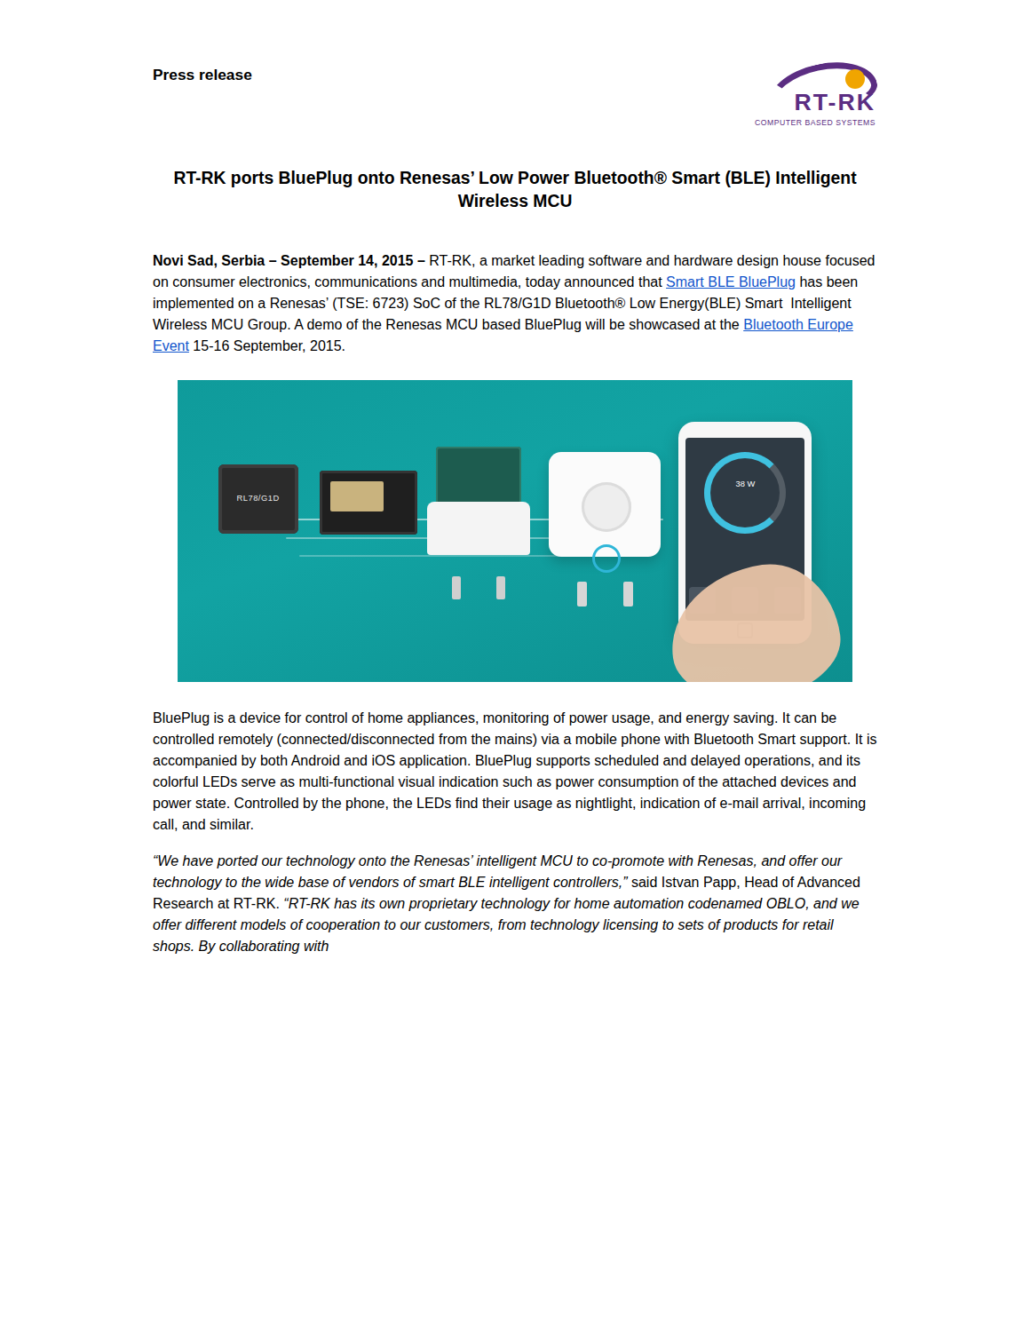Press release
RT-RK COMPUTER BASED SYSTEMS
RT-RK ports BluePlug onto Renesas’ Low Power Bluetooth® Smart (BLE) Intelligent Wireless MCU
Novi Sad, Serbia – September 14, 2015 – RT-RK, a market leading software and hardware design house focused on consumer electronics, communications and multimedia, today announced that Smart BLE BluePlug has been implemented on a Renesas’ (TSE: 6723) SoC of the RL78/G1D Bluetooth® Low Energy(BLE) Smart Intelligent Wireless MCU Group. A demo of the Renesas MCU based BluePlug will be showcased at the Bluetooth Europe Event 15-16 September, 2015.
38 W
BluePlug is a device for control of home appliances, monitoring of power usage, and energy saving. It can be controlled remotely (connected/disconnected from the mains) via a mobile phone with Bluetooth Smart support. It is accompanied by both Android and iOS application. BluePlug supports scheduled and delayed operations, and its colorful LEDs serve as multi-functional visual indication such as power consumption of the attached devices and power state. Controlled by the phone, the LEDs find their usage as nightlight, indication of e-mail arrival, incoming call, and similar.
“We have ported our technology onto the Renesas’ intelligent MCU to co-promote with Renesas, and offer our technology to the wide base of vendors of smart BLE intelligent controllers,” said Istvan Papp, Head of Advanced Research at RT-RK. “RT-RK has its own proprietary technology for home automation codenamed OBLO, and we offer different models of cooperation to our customers, from technology licensing to sets of products for retail shops. By collaborating with